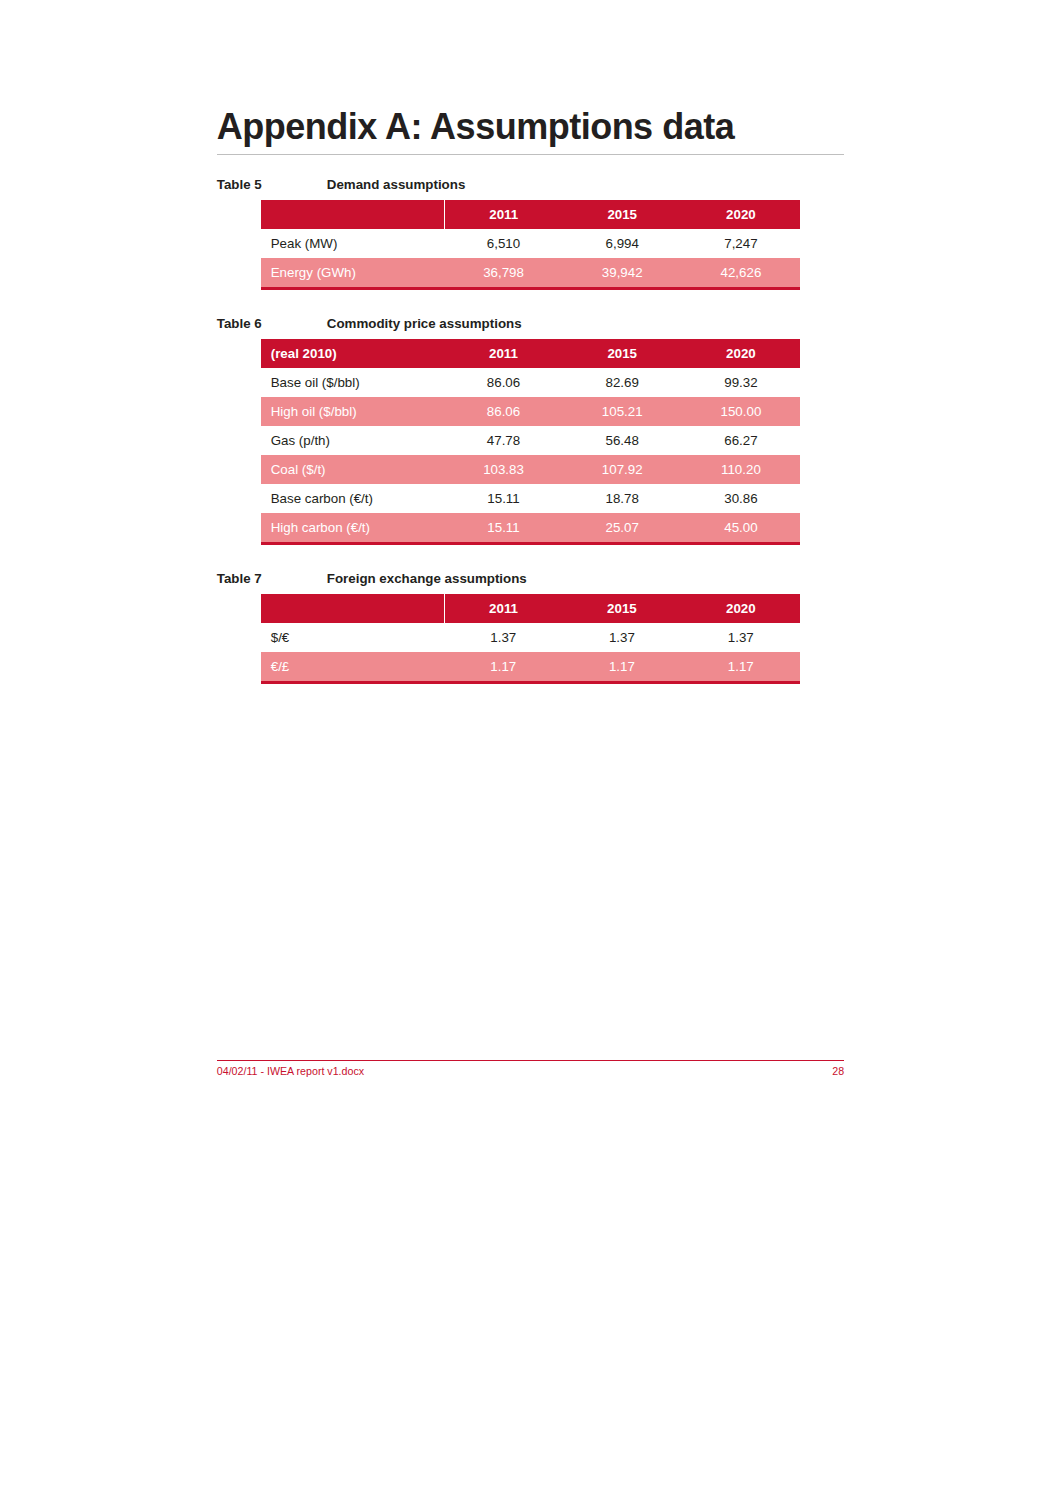Appendix A: Assumptions data
Table 5 Demand assumptions
| | 2011 | 2015 | 2020 |
| --- | --- | --- | --- |
| Peak (MW) | 6,510 | 6,994 | 7,247 |
| Energy (GWh) | 36,798 | 39,942 | 42,626 |
Table 6 Commodity price assumptions
| (real 2010) | 2011 | 2015 | 2020 |
| --- | --- | --- | --- |
| Base oil ($/bbl) | 86.06 | 82.69 | 99.32 |
| High oil ($/bbl) | 86.06 | 105.21 | 150.00 |
| Gas (p/th) | 47.78 | 56.48 | 66.27 |
| Coal ($/t) | 103.83 | 107.92 | 110.20 |
| Base carbon (€/t) | 15.11 | 18.78 | 30.86 |
| High carbon (€/t) | 15.11 | 25.07 | 45.00 |
Table 7 Foreign exchange assumptions
| | 2011 | 2015 | 2020 |
| --- | --- | --- | --- |
| $/€ | 1.37 | 1.37 | 1.37 |
| €/£ | 1.17 | 1.17 | 1.17 |
04/02/11 - IWEA report v1.docx 28